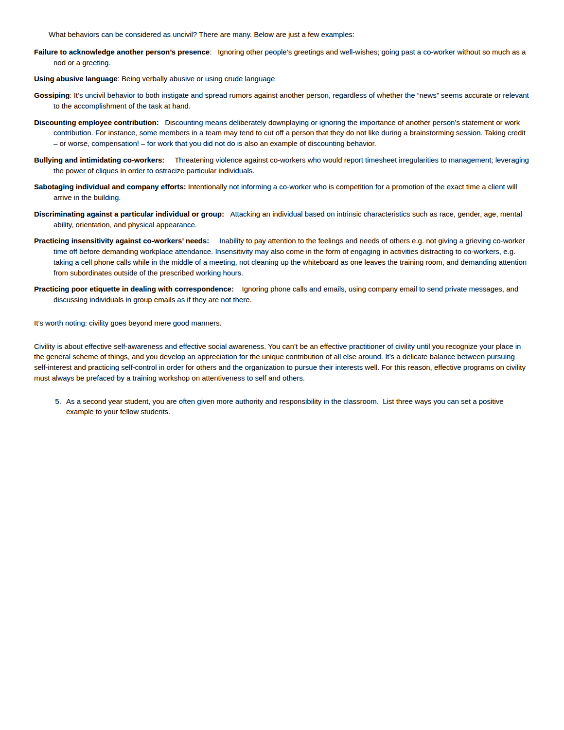What behaviors can be considered as uncivil? There are many. Below are just a few examples:
Failure to acknowledge another person’s presence: Ignoring other people’s greetings and well-wishes; going past a co-worker without so much as a nod or a greeting.
Using abusive language: Being verbally abusive or using crude language
Gossiping: It’s uncivil behavior to both instigate and spread rumors against another person, regardless of whether the “news” seems accurate or relevant to the accomplishment of the task at hand.
Discounting employee contribution: Discounting means deliberately downplaying or ignoring the importance of another person’s statement or work contribution. For instance, some members in a team may tend to cut off a person that they do not like during a brainstorming session. Taking credit – or worse, compensation! – for work that you did not do is also an example of discounting behavior.
Bullying and intimidating co-workers: Threatening violence against co-workers who would report timesheet irregularities to management; leveraging the power of cliques in order to ostracize particular individuals.
Sabotaging individual and company efforts: Intentionally not informing a co-worker who is competition for a promotion of the exact time a client will arrive in the building.
Discriminating against a particular individual or group: Attacking an individual based on intrinsic characteristics such as race, gender, age, mental ability, orientation, and physical appearance.
Practicing insensitivity against co-workers’ needs: Inability to pay attention to the feelings and needs of others e.g. not giving a grieving co-worker time off before demanding workplace attendance. Insensitivity may also come in the form of engaging in activities distracting to co-workers, e.g. taking a cell phone calls while in the middle of a meeting, not cleaning up the whiteboard as one leaves the training room, and demanding attention from subordinates outside of the prescribed working hours.
Practicing poor etiquette in dealing with correspondence: Ignoring phone calls and emails, using company email to send private messages, and discussing individuals in group emails as if they are not there.
It’s worth noting: civility goes beyond mere good manners.
Civility is about effective self-awareness and effective social awareness. You can’t be an effective practitioner of civility until you recognize your place in the general scheme of things, and you develop an appreciation for the unique contribution of all else around. It’s a delicate balance between pursuing self-interest and practicing self-control in order for others and the organization to pursue their interests well. For this reason, effective programs on civility must always be prefaced by a training workshop on attentiveness to self and others.
As a second year student, you are often given more authority and responsibility in the classroom. List three ways you can set a positive example to your fellow students.